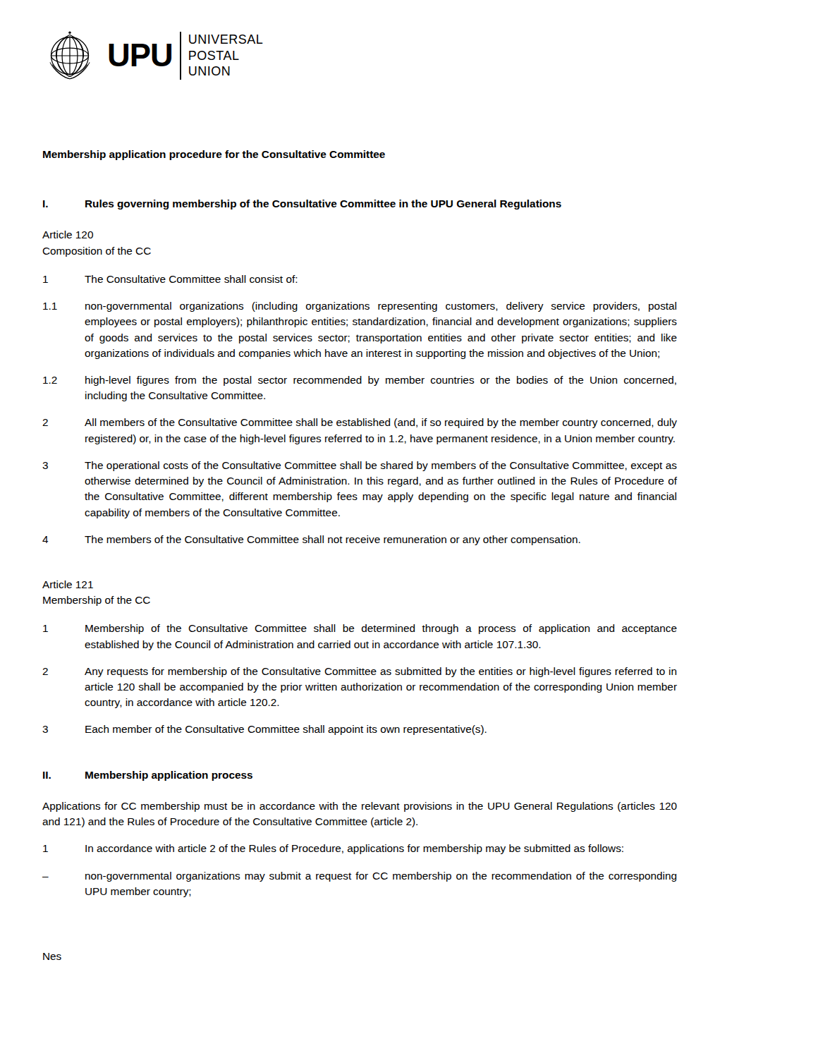UPU
Universal
Postal
Union
Membership application procedure for the Consultative Committee
I.
Rules governing membership of the Consultative Committee in the UPU General Regulations
Article 120
Composition of the CC
1
The Consultative Committee shall consist of:
1.1
non-governmental organizations (including organizations representing customers, delivery service providers, postal employees or postal employers); philanthropic entities; standardization, financial and development organizations; suppliers of goods and services to the postal services sector; transportation entities and other private sector entities; and like organizations of individuals and companies which have an interest in supporting the mission and objectives of the Union;
1.2
high-level figures from the postal sector recommended by member countries or the bodies of the Union concerned, including the Consultative Committee.
2
All members of the Consultative Committee shall be established (and, if so required by the member country concerned, duly registered) or, in the case of the high-level figures referred to in 1.2, have permanent residence, in a Union member country.
3
The operational costs of the Consultative Committee shall be shared by members of the Consultative Committee, except as otherwise determined by the Council of Administration. In this regard, and as further outlined in the Rules of Procedure of the Consultative Committee, different membership fees may apply depending on the specific legal nature and financial capability of members of the Consultative Committee.
4
The members of the Consultative Committee shall not receive remuneration or any other compensation.
Article 121
Membership of the CC
1
Membership of the Consultative Committee shall be determined through a process of application and acceptance established by the Council of Administration and carried out in accordance with article 107.1.30.
2
Any requests for membership of the Consultative Committee as submitted by the entities or high-level figures referred to in article 120 shall be accompanied by the prior written authorization or recommendation of the corresponding Union member country, in accordance with article 120.2.
3
Each member of the Consultative Committee shall appoint its own representative(s).
II.
Membership application process
Applications for CC membership must be in accordance with the relevant provisions in the UPU General Regulations (articles 120 and 121) and the Rules of Procedure of the Consultative Committee (article 2).
1
In accordance with article 2 of the Rules of Procedure, applications for membership may be submitted as follows:
–
non-governmental organizations may submit a request for CC membership on the recommendation of the corresponding UPU member country;
Nes